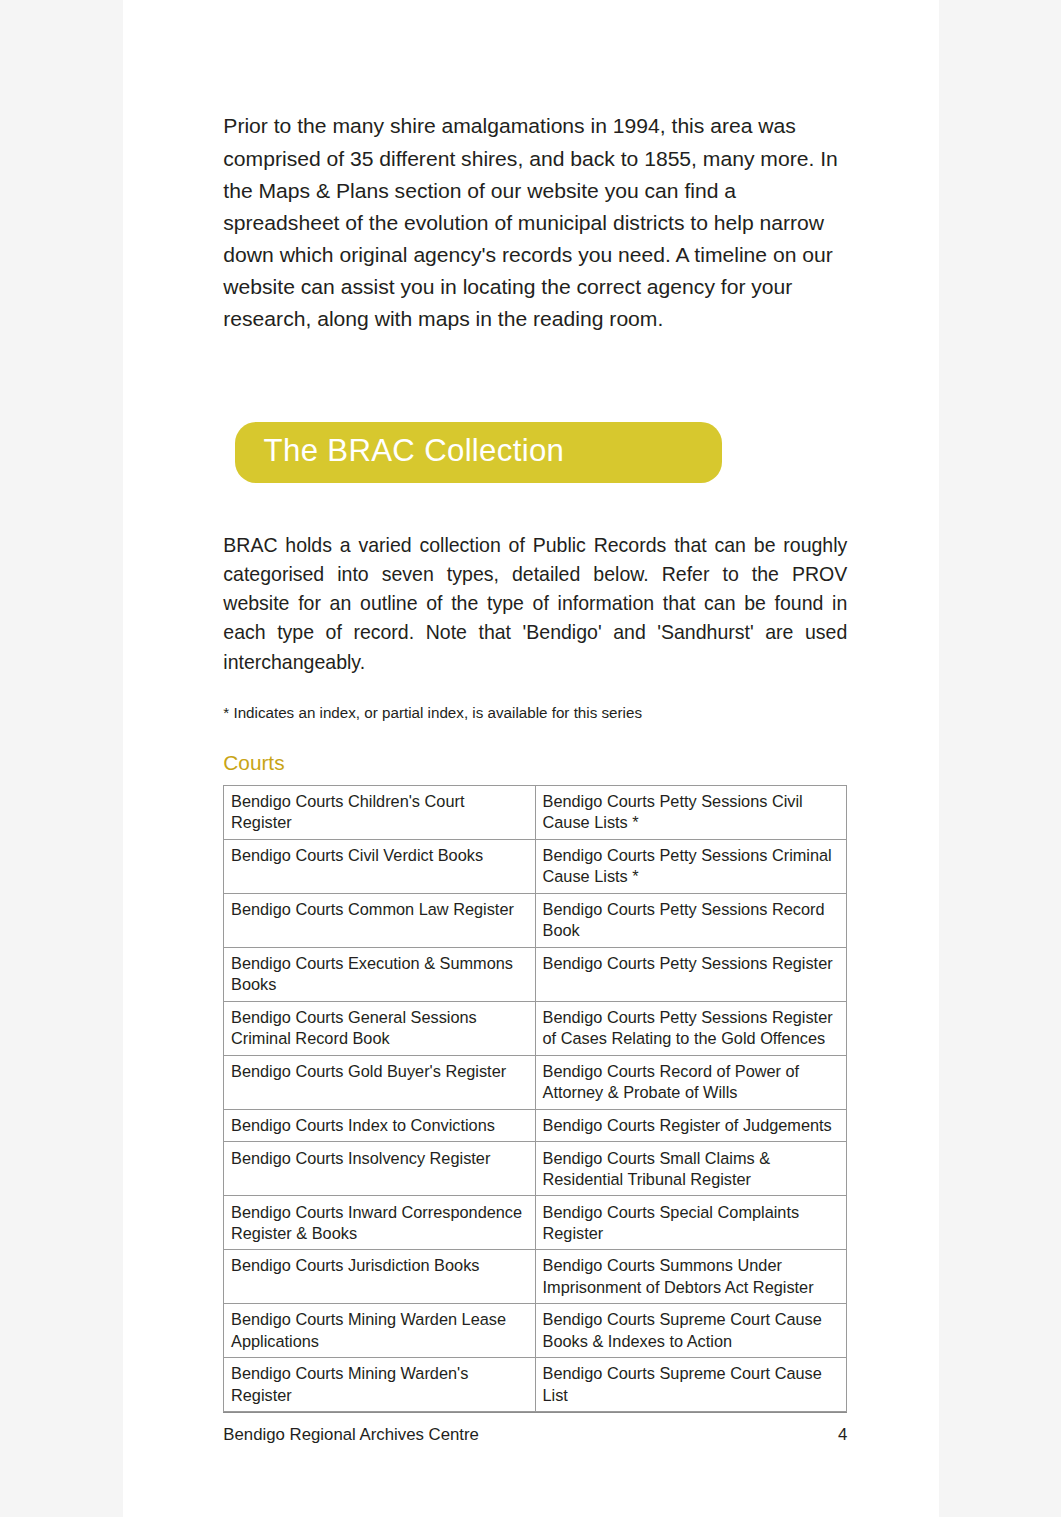Prior to the many shire amalgamations in 1994, this area was comprised of 35 different shires, and back to 1855, many more. In the Maps & Plans section of our website you can find a spreadsheet of the evolution of municipal districts to help narrow down which original agency's records you need. A timeline on our website can assist you in locating the correct agency for your research, along with maps in the reading room.
The BRAC Collection
BRAC holds a varied collection of Public Records that can be roughly categorised into seven types, detailed below. Refer to the PROV website for an outline of the type of information that can be found in each type of record. Note that 'Bendigo' and 'Sandhurst' are used interchangeably.
* Indicates an index, or partial index, is available for this series
Courts
| Bendigo Courts Children's Court Register | Bendigo Courts Petty Sessions Civil Cause Lists * |
| Bendigo Courts Civil Verdict Books | Bendigo Courts Petty Sessions Criminal Cause Lists * |
| Bendigo Courts Common Law Register | Bendigo Courts Petty Sessions Record Book |
| Bendigo Courts Execution & Summons Books | Bendigo Courts Petty Sessions Register |
| Bendigo Courts General Sessions Criminal Record Book | Bendigo Courts Petty Sessions Register of Cases Relating to the Gold Offences |
| Bendigo Courts Gold Buyer's Register | Bendigo Courts Record of Power of Attorney & Probate of Wills |
| Bendigo Courts Index to Convictions | Bendigo Courts Register of Judgements |
| Bendigo Courts Insolvency Register | Bendigo Courts Small Claims & Residential Tribunal Register |
| Bendigo Courts Inward Correspondence Register & Books | Bendigo Courts Special Complaints Register |
| Bendigo Courts Jurisdiction Books | Bendigo Courts Summons Under Imprisonment of Debtors Act Register |
| Bendigo Courts Mining Warden Lease Applications | Bendigo Courts Supreme Court Cause Books & Indexes to Action |
| Bendigo Courts Mining Warden's Register | Bendigo Courts Supreme Court Cause List |
Bendigo Regional Archives Centre 4